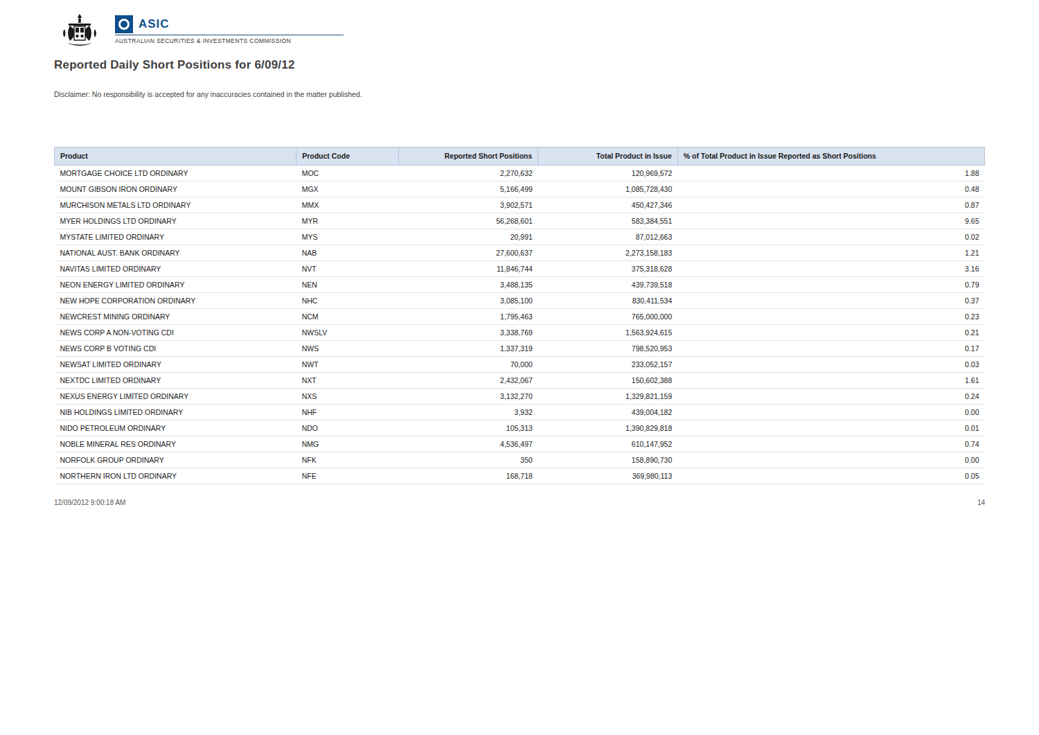ASIC
Australian Securities & Investments Commission
Reported Daily Short Positions for 6/09/12
Disclaimer: No responsibility is accepted for any inaccuracies contained in the matter published.
| Product | Product Code | Reported Short Positions | Total Product in Issue | % of Total Product in Issue Reported as Short Positions |
| --- | --- | --- | --- | --- |
| MORTGAGE CHOICE LTD ORDINARY | MOC | 2,270,632 | 120,969,572 | 1.88 |
| MOUNT GIBSON IRON ORDINARY | MGX | 5,166,499 | 1,085,728,430 | 0.48 |
| MURCHISON METALS LTD ORDINARY | MMX | 3,902,571 | 450,427,346 | 0.87 |
| MYER HOLDINGS LTD ORDINARY | MYR | 56,268,601 | 583,384,551 | 9.65 |
| MYSTATE LIMITED ORDINARY | MYS | 20,991 | 87,012,663 | 0.02 |
| NATIONAL AUST. BANK ORDINARY | NAB | 27,600,637 | 2,273,158,183 | 1.21 |
| NAVITAS LIMITED ORDINARY | NVT | 11,846,744 | 375,318,628 | 3.16 |
| NEON ENERGY LIMITED ORDINARY | NEN | 3,488,135 | 439,739,518 | 0.79 |
| NEW HOPE CORPORATION ORDINARY | NHC | 3,085,100 | 830,411,534 | 0.37 |
| NEWCREST MINING ORDINARY | NCM | 1,795,463 | 765,000,000 | 0.23 |
| NEWS CORP A NON-VOTING CDI | NWSLV | 3,338,769 | 1,563,924,615 | 0.21 |
| NEWS CORP B VOTING CDI | NWS | 1,337,319 | 798,520,953 | 0.17 |
| NEWSAT LIMITED ORDINARY | NWT | 70,000 | 233,052,157 | 0.03 |
| NEXTDC LIMITED ORDINARY | NXT | 2,432,067 | 150,602,388 | 1.61 |
| NEXUS ENERGY LIMITED ORDINARY | NXS | 3,132,270 | 1,329,821,159 | 0.24 |
| NIB HOLDINGS LIMITED ORDINARY | NHF | 3,932 | 439,004,182 | 0.00 |
| NIDO PETROLEUM ORDINARY | NDO | 105,313 | 1,390,829,818 | 0.01 |
| NOBLE MINERAL RES ORDINARY | NMG | 4,536,497 | 610,147,952 | 0.74 |
| NORFOLK GROUP ORDINARY | NFK | 350 | 158,890,730 | 0.00 |
| NORTHERN IRON LTD ORDINARY | NFE | 168,718 | 369,980,113 | 0.05 |
12/09/2012 9:00:18 AM
14